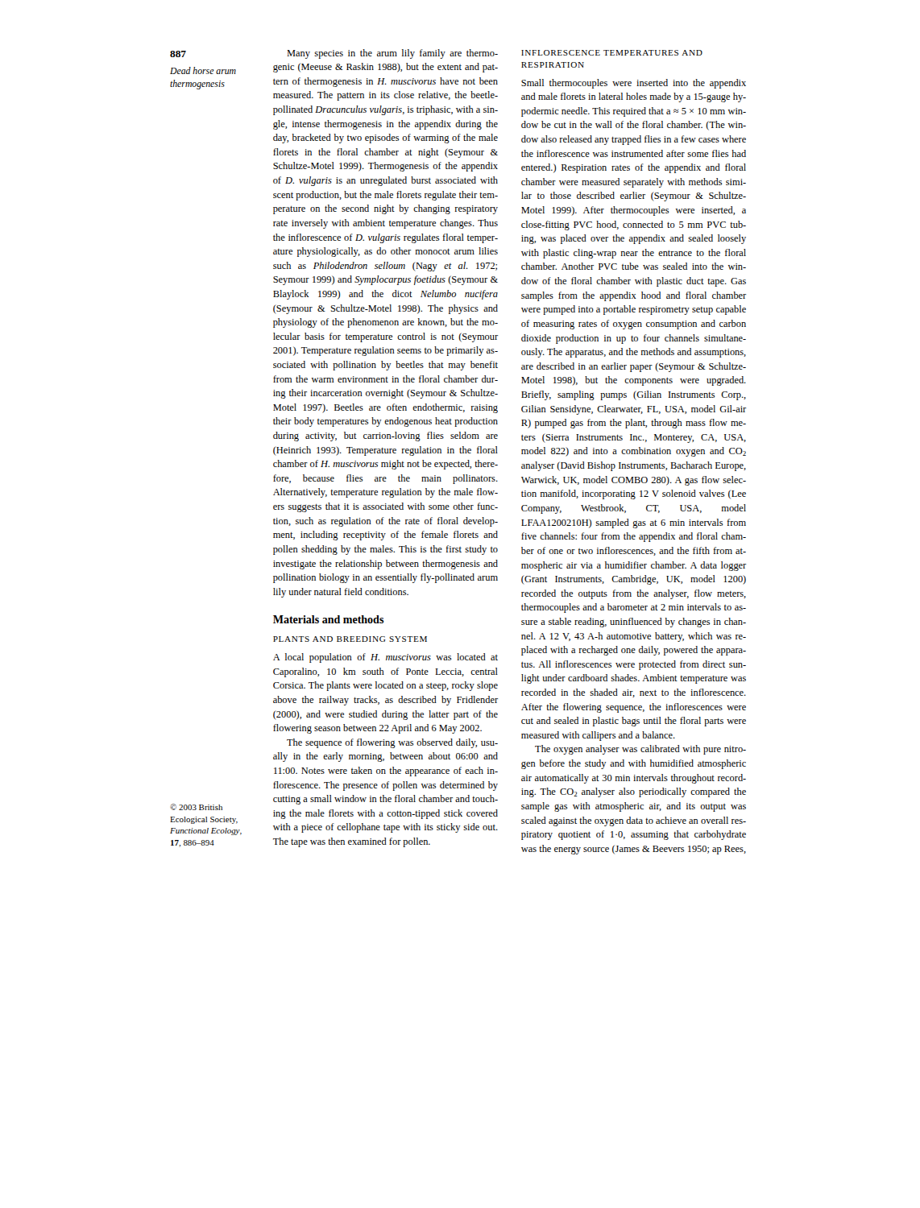887
Dead horse arum thermogenesis
© 2003 British
Ecological Society,
Functional Ecology,
17, 886–894
Many species in the arum lily family are thermogenic (Meeuse & Raskin 1988), but the extent and pattern of thermogenesis in H. muscivorus have not been measured. The pattern in its close relative, the beetle-pollinated Dracunculus vulgaris, is triphasic, with a single, intense thermogenesis in the appendix during the day, bracketed by two episodes of warming of the male florets in the floral chamber at night (Seymour & Schultze-Motel 1999). Thermogenesis of the appendix of D. vulgaris is an unregulated burst associated with scent production, but the male florets regulate their temperature on the second night by changing respiratory rate inversely with ambient temperature changes. Thus the inflorescence of D. vulgaris regulates floral temperature physiologically, as do other monocot arum lilies such as Philodendron selloum (Nagy et al. 1972; Seymour 1999) and Symplocarpus foetidus (Seymour & Blaylock 1999) and the dicot Nelumbo nucifera (Seymour & Schultze-Motel 1998). The physics and physiology of the phenomenon are known, but the molecular basis for temperature control is not (Seymour 2001). Temperature regulation seems to be primarily associated with pollination by beetles that may benefit from the warm environment in the floral chamber during their incarceration overnight (Seymour & Schultze-Motel 1997). Beetles are often endothermic, raising their body temperatures by endogenous heat production during activity, but carrion-loving flies seldom are (Heinrich 1993). Temperature regulation in the floral chamber of H. muscivorus might not be expected, therefore, because flies are the main pollinators. Alternatively, temperature regulation by the male flowers suggests that it is associated with some other function, such as regulation of the rate of floral development, including receptivity of the female florets and pollen shedding by the males. This is the first study to investigate the relationship between thermogenesis and pollination biology in an essentially fly-pollinated arum lily under natural field conditions.
Materials and methods
Plants and breeding system
A local population of H. muscivorus was located at Caporalino, 10 km south of Ponte Leccia, central Corsica. The plants were located on a steep, rocky slope above the railway tracks, as described by Fridlender (2000), and were studied during the latter part of the flowering season between 22 April and 6 May 2002.
The sequence of flowering was observed daily, usually in the early morning, between about 06:00 and 11:00. Notes were taken on the appearance of each inflorescence. The presence of pollen was determined by cutting a small window in the floral chamber and touching the male florets with a cotton-tipped stick covered with a piece of cellophane tape with its sticky side out. The tape was then examined for pollen.
Inflorescence temperatures and respiration
Small thermocouples were inserted into the appendix and male florets in lateral holes made by a 15-gauge hypodermic needle. This required that a ≈ 5 × 10 mm window be cut in the wall of the floral chamber. (The window also released any trapped flies in a few cases where the inflorescence was instrumented after some flies had entered.) Respiration rates of the appendix and floral chamber were measured separately with methods similar to those described earlier (Seymour & Schultze-Motel 1999). After thermocouples were inserted, a close-fitting PVC hood, connected to 5 mm PVC tubing, was placed over the appendix and sealed loosely with plastic cling-wrap near the entrance to the floral chamber. Another PVC tube was sealed into the window of the floral chamber with plastic duct tape. Gas samples from the appendix hood and floral chamber were pumped into a portable respirometry setup capable of measuring rates of oxygen consumption and carbon dioxide production in up to four channels simultaneously. The apparatus, and the methods and assumptions, are described in an earlier paper (Seymour & Schultze-Motel 1998), but the components were upgraded. Briefly, sampling pumps (Gilian Instruments Corp., Gilian Sensidyne, Clearwater, FL, USA, model Gil-air R) pumped gas from the plant, through mass flow meters (Sierra Instruments Inc., Monterey, CA, USA, model 822) and into a combination oxygen and CO2 analyser (David Bishop Instruments, Bacharach Europe, Warwick, UK, model COMBO 280). A gas flow selection manifold, incorporating 12 V solenoid valves (Lee Company, Westbrook, CT, USA, model LFAA1200210H) sampled gas at 6 min intervals from five channels: four from the appendix and floral chamber of one or two inflorescences, and the fifth from atmospheric air via a humidifier chamber. A data logger (Grant Instruments, Cambridge, UK, model 1200) recorded the outputs from the analyser, flow meters, thermocouples and a barometer at 2 min intervals to assure a stable reading, uninfluenced by changes in channel. A 12 V, 43 A-h automotive battery, which was replaced with a recharged one daily, powered the apparatus. All inflorescences were protected from direct sunlight under cardboard shades. Ambient temperature was recorded in the shaded air, next to the inflorescence. After the flowering sequence, the inflorescences were cut and sealed in plastic bags until the floral parts were measured with callipers and a balance.
The oxygen analyser was calibrated with pure nitrogen before the study and with humidified atmospheric air automatically at 30 min intervals throughout recording. The CO2 analyser also periodically compared the sample gas with atmospheric air, and its output was scaled against the oxygen data to achieve an overall respiratory quotient of 1·0, assuming that carbohydrate was the energy source (James & Beevers 1950; ap Rees,